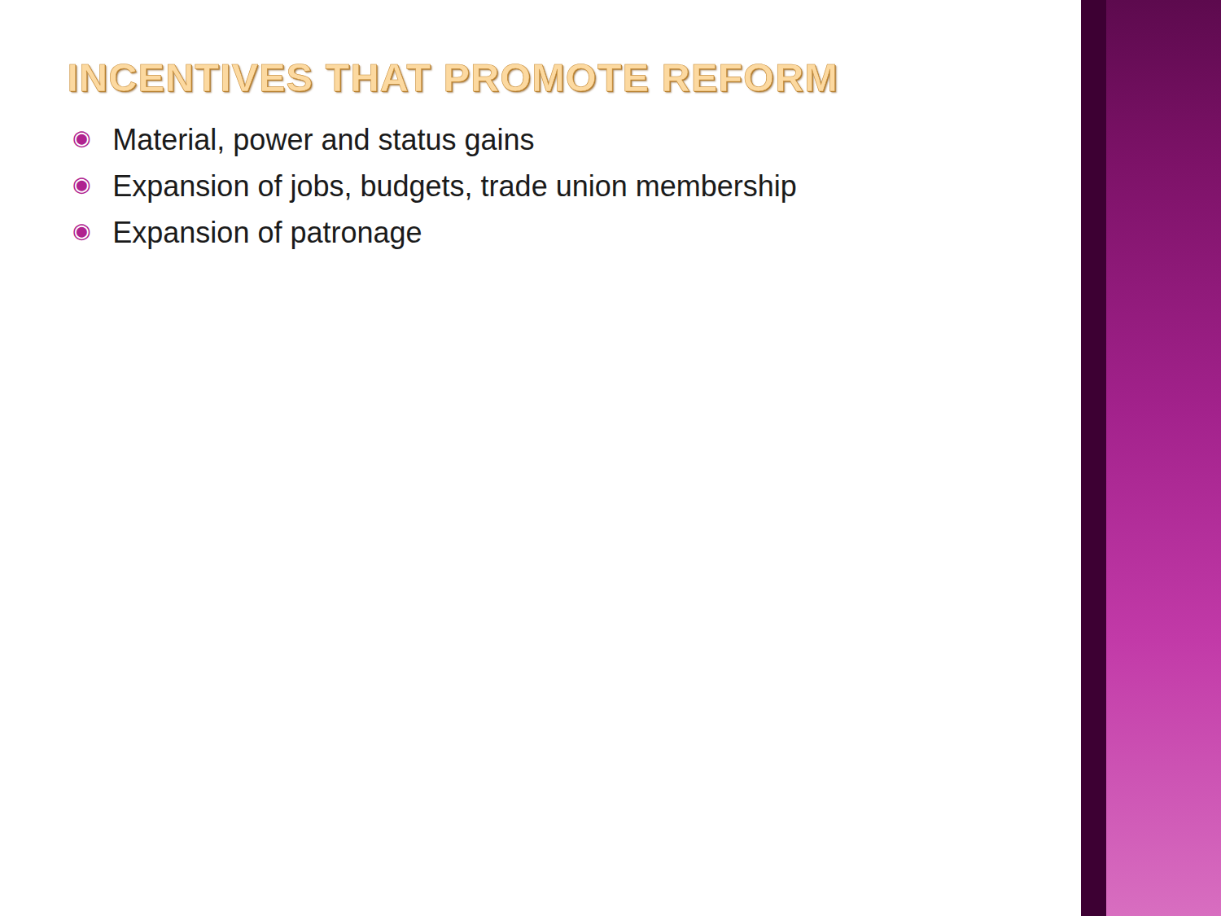Incentives that promote reform
Material, power and status gains
Expansion of jobs, budgets, trade union membership
Expansion of patronage